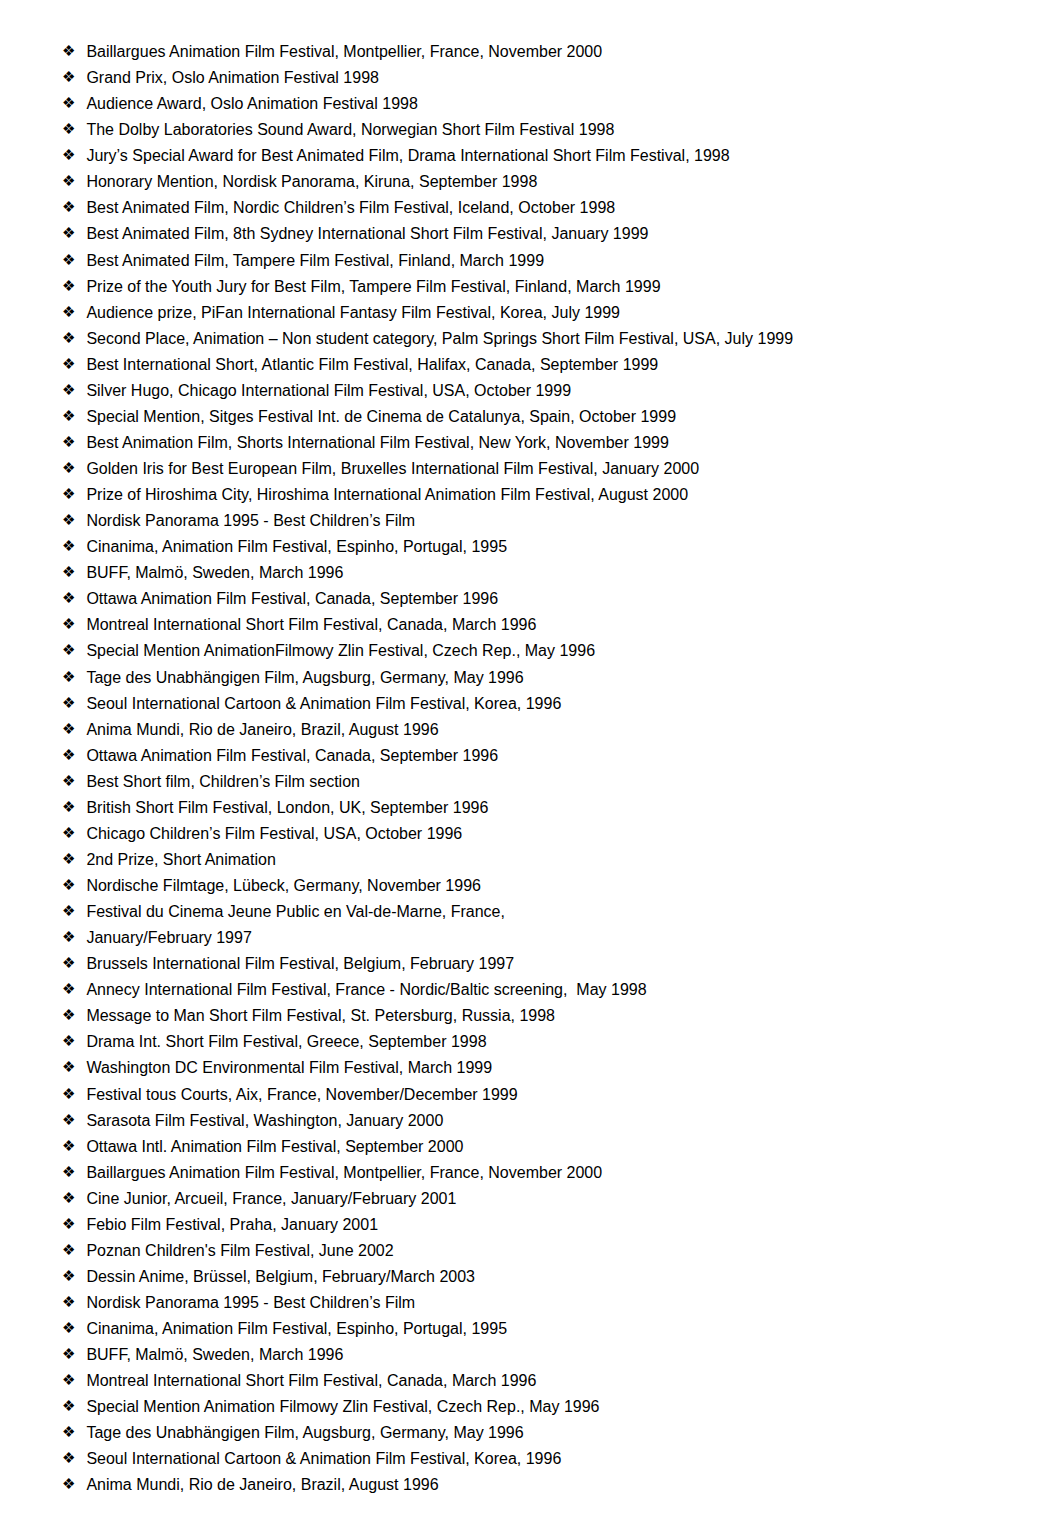Baillargues Animation Film Festival, Montpellier, France, November 2000
Grand Prix, Oslo Animation Festival 1998
Audience Award, Oslo Animation Festival 1998
The Dolby Laboratories Sound Award, Norwegian Short Film Festival 1998
Jury’s Special Award for Best Animated Film, Drama International Short Film Festival, 1998
Honorary Mention, Nordisk Panorama, Kiruna, September 1998
Best Animated Film, Nordic Children’s Film Festival, Iceland, October 1998
Best Animated Film, 8th Sydney International Short Film Festival, January 1999
Best Animated Film, Tampere Film Festival, Finland, March 1999
Prize of the Youth Jury for Best Film, Tampere Film Festival, Finland, March 1999
Audience prize, PiFan International Fantasy Film Festival, Korea, July 1999
Second Place, Animation – Non student category, Palm Springs Short Film Festival, USA, July 1999
Best International Short, Atlantic Film Festival, Halifax, Canada, September 1999
Silver Hugo, Chicago International Film Festival, USA, October 1999
Special Mention, Sitges Festival Int. de Cinema de Catalunya, Spain, October 1999
Best Animation Film, Shorts International Film Festival, New York, November 1999
Golden Iris for Best European Film, Bruxelles International Film Festival, January 2000
Prize of Hiroshima City, Hiroshima International Animation Film Festival, August 2000
Nordisk Panorama 1995 - Best Children’s Film
Cinanima, Animation Film Festival, Espinho, Portugal, 1995
BUFF, Malmö, Sweden, March 1996
Ottawa Animation Film Festival, Canada, September 1996
Montreal International Short Film Festival, Canada, March 1996
Special Mention AnimationFilmowy Zlin Festival, Czech Rep., May 1996
Tage des Unabhängigen Film, Augsburg, Germany, May 1996
Seoul International Cartoon & Animation Film Festival, Korea, 1996
Anima Mundi, Rio de Janeiro, Brazil, August 1996
Ottawa Animation Film Festival, Canada, September 1996
Best Short film, Children’s Film section
British Short Film Festival, London, UK, September 1996
Chicago Children’s Film Festival, USA, October 1996
2nd Prize, Short Animation
Nordische Filmtage, Lübeck, Germany, November 1996
Festival du Cinema Jeune Public en Val-de-Marne, France,
January/February 1997
Brussels International Film Festival, Belgium, February 1997
Annecy International Film Festival, France - Nordic/Baltic screening, May 1998
Message to Man Short Film Festival, St. Petersburg, Russia, 1998
Drama Int. Short Film Festival, Greece, September 1998
Washington DC Environmental Film Festival, March 1999
Festival tous Courts, Aix, France, November/December 1999
Sarasota Film Festival, Washington, January 2000
Ottawa Intl. Animation Film Festival, September 2000
Baillargues Animation Film Festival, Montpellier, France, November 2000
Cine Junior, Arcueil, France, January/February 2001
Febio Film Festival, Praha, January 2001
Poznan Children's Film Festival, June 2002
Dessin Anime, Brüssel, Belgium, February/March 2003
Nordisk Panorama 1995 - Best Children’s Film
Cinanima, Animation Film Festival, Espinho, Portugal, 1995
BUFF, Malmö, Sweden, March 1996
Montreal International Short Film Festival, Canada, March 1996
Special Mention Animation Filmowy Zlin Festival, Czech Rep., May 1996
Tage des Unabhängigen Film, Augsburg, Germany, May 1996
Seoul International Cartoon & Animation Film Festival, Korea, 1996
Anima Mundi, Rio de Janeiro, Brazil, August 1996